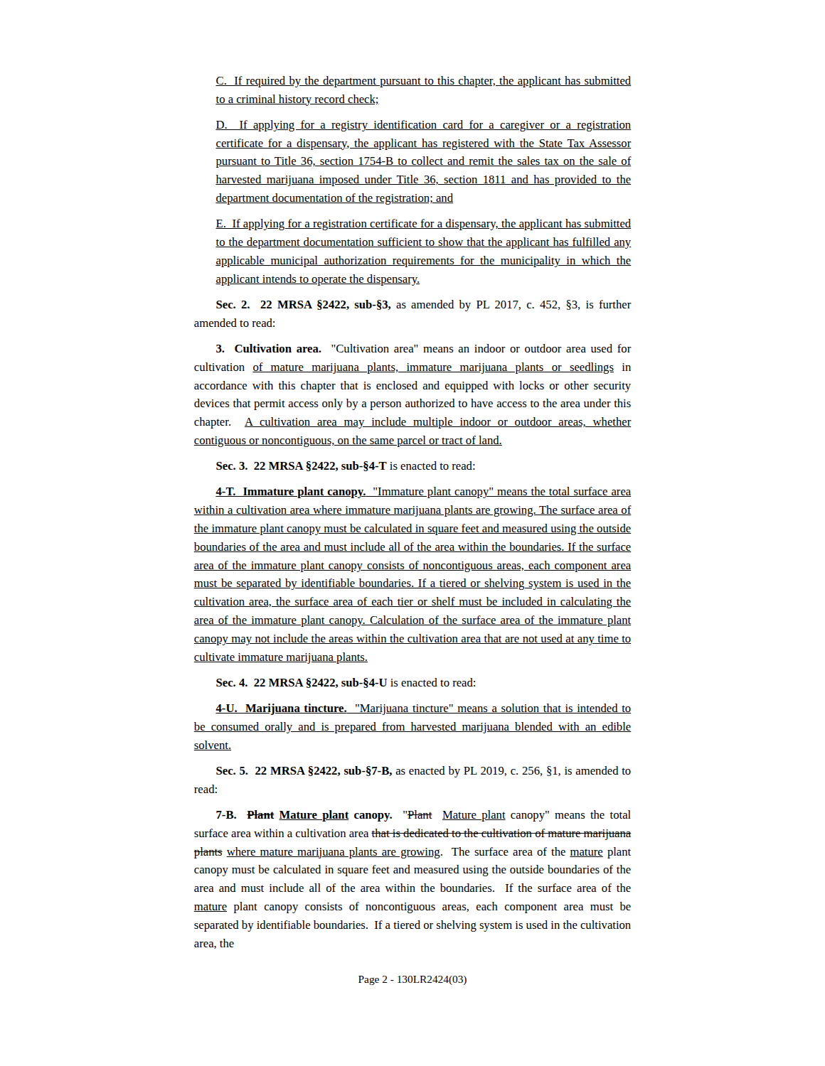C. If required by the department pursuant to this chapter, the applicant has submitted to a criminal history record check;
D. If applying for a registry identification card for a caregiver or a registration certificate for a dispensary, the applicant has registered with the State Tax Assessor pursuant to Title 36, section 1754‑B to collect and remit the sales tax on the sale of harvested marijuana imposed under Title 36, section 1811 and has provided to the department documentation of the registration; and
E. If applying for a registration certificate for a dispensary, the applicant has submitted to the department documentation sufficient to show that the applicant has fulfilled any applicable municipal authorization requirements for the municipality in which the applicant intends to operate the dispensary.
Sec. 2. 22 MRSA §2422, sub‑§3, as amended by PL 2017, c. 452, §3, is further amended to read:
3. Cultivation area. "Cultivation area" means an indoor or outdoor area used for cultivation of mature marijuana plants, immature marijuana plants or seedlings in accordance with this chapter that is enclosed and equipped with locks or other security devices that permit access only by a person authorized to have access to the area under this chapter. A cultivation area may include multiple indoor or outdoor areas, whether contiguous or noncontiguous, on the same parcel or tract of land.
Sec. 3. 22 MRSA §2422, sub‑§4‑T is enacted to read:
4‑T. Immature plant canopy. "Immature plant canopy" means the total surface area within a cultivation area where immature marijuana plants are growing. The surface area of the immature plant canopy must be calculated in square feet and measured using the outside boundaries of the area and must include all of the area within the boundaries. If the surface area of the immature plant canopy consists of noncontiguous areas, each component area must be separated by identifiable boundaries. If a tiered or shelving system is used in the cultivation area, the surface area of each tier or shelf must be included in calculating the area of the immature plant canopy. Calculation of the surface area of the immature plant canopy may not include the areas within the cultivation area that are not used at any time to cultivate immature marijuana plants.
Sec. 4. 22 MRSA §2422, sub‑§4‑U is enacted to read:
4‑U. Marijuana tincture. "Marijuana tincture" means a solution that is intended to be consumed orally and is prepared from harvested marijuana blended with an edible solvent.
Sec. 5. 22 MRSA §2422, sub‑§7‑B, as enacted by PL 2019, c. 256, §1, is amended to read:
7‑B. Plant Mature plant canopy. "Plant Mature plant canopy" means the total surface area within a cultivation area that is dedicated to the cultivation of mature marijuana plants where mature marijuana plants are growing. The surface area of the mature plant canopy must be calculated in square feet and measured using the outside boundaries of the area and must include all of the area within the boundaries. If the surface area of the mature plant canopy consists of noncontiguous areas, each component area must be separated by identifiable boundaries. If a tiered or shelving system is used in the cultivation area, the
Page 2 - 130LR2424(03)